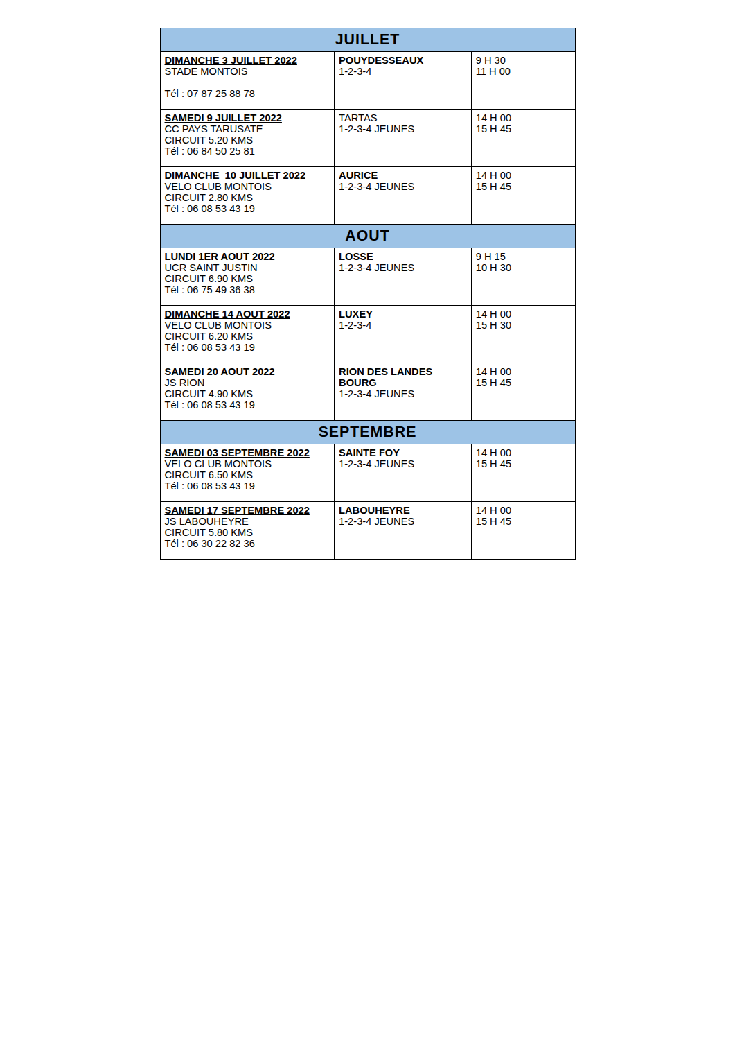| JUILLET |
| DIMANCHE 3 JUILLET 2022 STADE MONTOIS Tél : 07 87 25 88 78 | POUYDESSEAUX 1-2-3-4 | 9 H 30 11 H 00 |
| SAMEDI 9 JUILLET 2022 CC PAYS TARUSATE CIRCUIT 5.20 KMS Tél : 06 84 50 25 81 | TARTAS 1-2-3-4 JEUNES | 14 H 00 15 H 45 |
| DIMANCHE 10 JUILLET 2022 VELO CLUB MONTOIS CIRCUIT 2.80 KMS Tél : 06 08 53 43 19 | AURICE 1-2-3-4 JEUNES | 14 H 00 15 H 45 |
| AOUT |
| LUNDI 1ER AOUT 2022 UCR SAINT JUSTIN CIRCUIT 6.90 KMS Tél : 06 75 49 36 38 | LOSSE 1-2-3-4 JEUNES | 9 H 15 10 H 30 |
| DIMANCHE 14 AOUT 2022 VELO CLUB MONTOIS CIRCUIT 6.20 KMS Tél : 06 08 53 43 19 | LUXEY 1-2-3-4 | 14 H 00 15 H 30 |
| SAMEDI 20 AOUT 2022 JS RION CIRCUIT 4.90 KMS Tél : 06 08 53 43 19 | RION DES LANDES BOURG 1-2-3-4 JEUNES | 14 H 00 15 H 45 |
| SEPTEMBRE |
| SAMEDI 03 SEPTEMBRE 2022 VELO CLUB MONTOIS CIRCUIT 6.50 KMS Tél : 06 08 53 43 19 | SAINTE FOY 1-2-3-4 JEUNES | 14 H 00 15 H 45 |
| SAMEDI 17 SEPTEMBRE 2022 JS LABOUHEYRE CIRCUIT 5.80 KMS Tél : 06 30 22 82 36 | LABOUHEYRE 1-2-3-4 JEUNES | 14 H 00 15 H 45 |